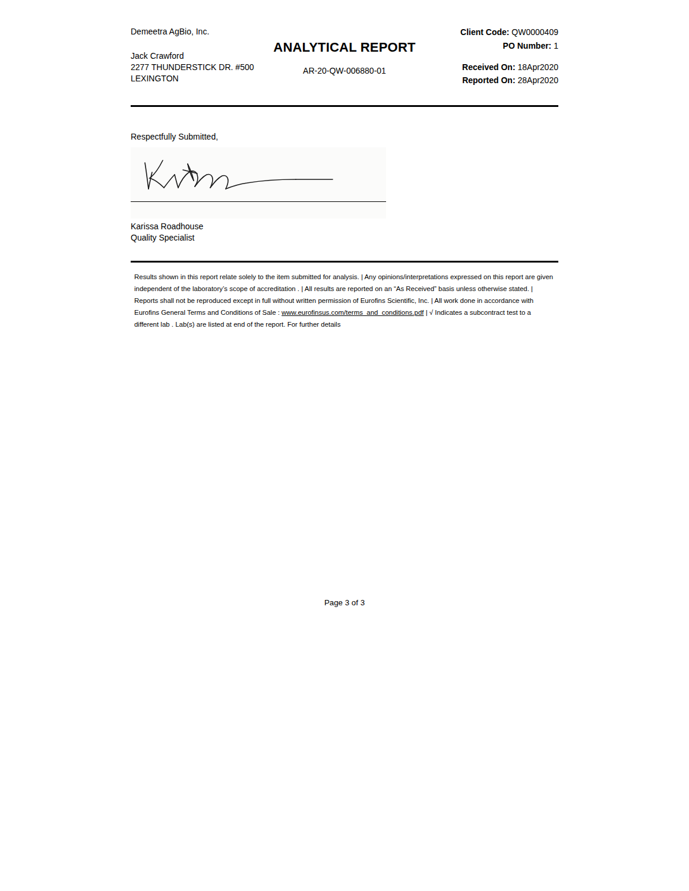Demeetra AgBio, Inc.
Jack Crawford
2277 THUNDERSTICK DR. #500
LEXINGTON
ANALYTICAL REPORT
AR-20-QW-006880-01
Client Code: QW0000409
PO Number: 1
Received On: 18Apr2020
Reported On: 28Apr2020
Respectfully Submitted,
Karissa Roadhouse
Quality Specialist
Results shown in this report relate solely to the item submitted for analysis. | Any opinions/interpretations expressed on this report are given independent of the laboratory’s scope of accreditation . | All results are reported on an “As Received” basis unless otherwise stated. | Reports shall not be reproduced except in full without written permission of Eurofins Scientific, Inc. | All work done in accordance with Eurofins General Terms and Conditions of Sale : www.eurofinsus.com/terms_and_conditions.pdf | √ Indicates a subcontract test to a different lab . Lab(s) are listed at end of the report. For further details
Page 3 of 3